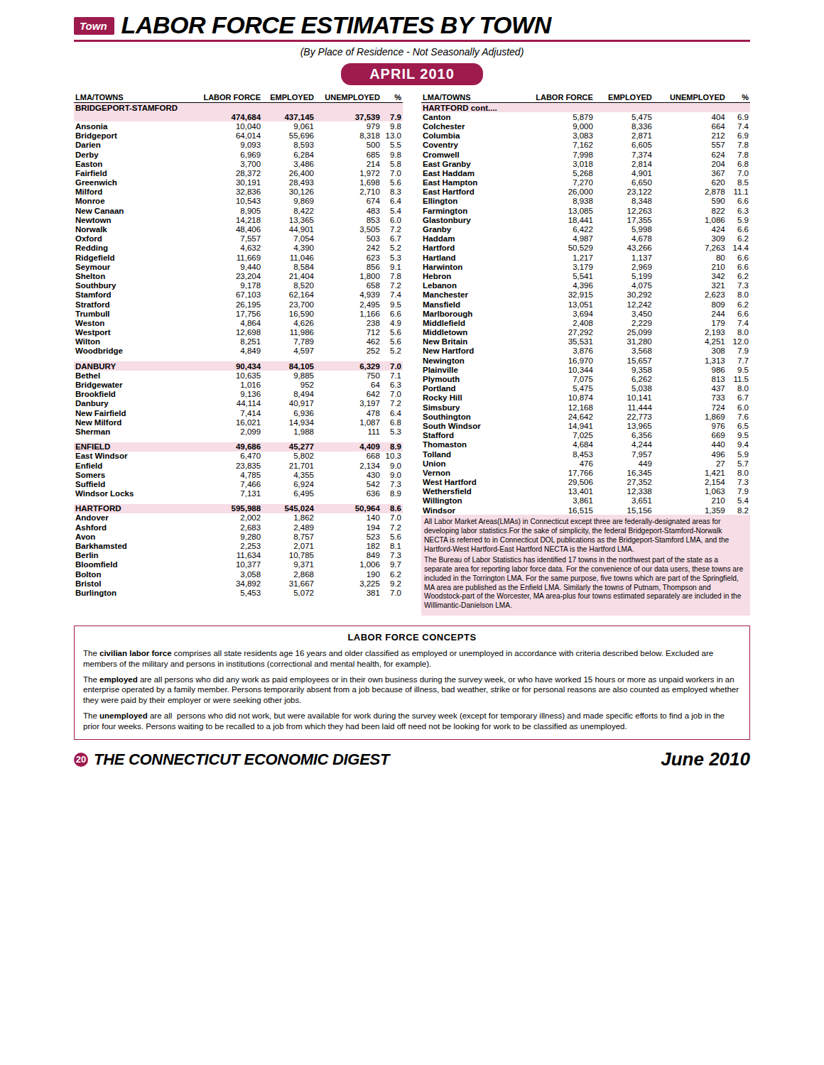Town
LABOR FORCE ESTIMATES BY TOWN
(By Place of Residence - Not Seasonally Adjusted)
APRIL 2010
| LMA/TOWNS | LABOR FORCE | EMPLOYED | UNEMPLOYED | % |
| --- | --- | --- | --- | --- |
| BRIDGEPORT-STAMFORD | | | | |
| | 474,684 | 437,145 | 37,539 | 7.9 |
| Ansonia | 10,040 | 9,061 | 979 | 9.8 |
| Bridgeport | 64,014 | 55,696 | 8,318 | 13.0 |
| Darien | 9,093 | 8,593 | 500 | 5.5 |
| Derby | 6,969 | 6,284 | 685 | 9.8 |
| Easton | 3,700 | 3,486 | 214 | 5.8 |
| Fairfield | 28,372 | 26,400 | 1,972 | 7.0 |
| Greenwich | 30,191 | 28,493 | 1,698 | 5.6 |
| Milford | 32,836 | 30,126 | 2,710 | 8.3 |
| Monroe | 10,543 | 9,869 | 674 | 6.4 |
| New Canaan | 8,905 | 8,422 | 483 | 5.4 |
| Newtown | 14,218 | 13,365 | 853 | 6.0 |
| Norwalk | 48,406 | 44,901 | 3,505 | 7.2 |
| Oxford | 7,557 | 7,054 | 503 | 6.7 |
| Redding | 4,632 | 4,390 | 242 | 5.2 |
| Ridgefield | 11,669 | 11,046 | 623 | 5.3 |
| Seymour | 9,440 | 8,584 | 856 | 9.1 |
| Shelton | 23,204 | 21,404 | 1,800 | 7.8 |
| Southbury | 9,178 | 8,520 | 658 | 7.2 |
| Stamford | 67,103 | 62,164 | 4,939 | 7.4 |
| Stratford | 26,195 | 23,700 | 2,495 | 9.5 |
| Trumbull | 17,756 | 16,590 | 1,166 | 6.6 |
| Weston | 4,864 | 4,626 | 238 | 4.9 |
| Westport | 12,698 | 11,986 | 712 | 5.6 |
| Wilton | 8,251 | 7,789 | 462 | 5.6 |
| Woodbridge | 4,849 | 4,597 | 252 | 5.2 |
| DANBURY | 90,434 | 84,105 | 6,329 | 7.0 |
| Bethel | 10,635 | 9,885 | 750 | 7.1 |
| Bridgewater | 1,016 | 952 | 64 | 6.3 |
| Brookfield | 9,136 | 8,494 | 642 | 7.0 |
| Danbury | 44,114 | 40,917 | 3,197 | 7.2 |
| New Fairfield | 7,414 | 6,936 | 478 | 6.4 |
| New Milford | 16,021 | 14,934 | 1,087 | 6.8 |
| Sherman | 2,099 | 1,988 | 111 | 5.3 |
| ENFIELD | 49,686 | 45,277 | 4,409 | 8.9 |
| East Windsor | 6,470 | 5,802 | 668 | 10.3 |
| Enfield | 23,835 | 21,701 | 2,134 | 9.0 |
| Somers | 4,785 | 4,355 | 430 | 9.0 |
| Suffield | 7,466 | 6,924 | 542 | 7.3 |
| Windsor Locks | 7,131 | 6,495 | 636 | 8.9 |
| HARTFORD | 595,988 | 545,024 | 50,964 | 8.6 |
| Andover | 2,002 | 1,862 | 140 | 7.0 |
| Ashford | 2,683 | 2,489 | 194 | 7.2 |
| Avon | 9,280 | 8,757 | 523 | 5.6 |
| Barkhamsted | 2,253 | 2,071 | 182 | 8.1 |
| Berlin | 11,634 | 10,785 | 849 | 7.3 |
| Bloomfield | 10,377 | 9,371 | 1,006 | 9.7 |
| Bolton | 3,058 | 2,868 | 190 | 6.2 |
| Bristol | 34,892 | 31,667 | 3,225 | 9.2 |
| Burlington | 5,453 | 5,072 | 381 | 7.0 |
| LMA/TOWNS | LABOR FORCE | EMPLOYED | UNEMPLOYED | % |
| --- | --- | --- | --- | --- |
| HARTFORD cont.... | | | | |
| Canton | 5,879 | 5,475 | 404 | 6.9 |
| Colchester | 9,000 | 8,336 | 664 | 7.4 |
| Columbia | 3,083 | 2,871 | 212 | 6.9 |
| Coventry | 7,162 | 6,605 | 557 | 7.8 |
| Cromwell | 7,998 | 7,374 | 624 | 7.8 |
| East Granby | 3,018 | 2,814 | 204 | 6.8 |
| East Haddam | 5,268 | 4,901 | 367 | 7.0 |
| East Hampton | 7,270 | 6,650 | 620 | 8.5 |
| East Hartford | 26,000 | 23,122 | 2,878 | 11.1 |
| Ellington | 8,938 | 8,348 | 590 | 6.6 |
| Farmington | 13,085 | 12,263 | 822 | 6.3 |
| Glastonbury | 18,441 | 17,355 | 1,086 | 5.9 |
| Granby | 6,422 | 5,998 | 424 | 6.6 |
| Haddam | 4,987 | 4,678 | 309 | 6.2 |
| Hartford | 50,529 | 43,266 | 7,263 | 14.4 |
| Hartland | 1,217 | 1,137 | 80 | 6.6 |
| Harwinton | 3,179 | 2,969 | 210 | 6.6 |
| Hebron | 5,541 | 5,199 | 342 | 6.2 |
| Lebanon | 4,396 | 4,075 | 321 | 7.3 |
| Manchester | 32,915 | 30,292 | 2,623 | 8.0 |
| Mansfield | 13,051 | 12,242 | 809 | 6.2 |
| Marlborough | 3,694 | 3,450 | 244 | 6.6 |
| Middlefield | 2,408 | 2,229 | 179 | 7.4 |
| Middletown | 27,292 | 25,099 | 2,193 | 8.0 |
| New Britain | 35,531 | 31,280 | 4,251 | 12.0 |
| New Hartford | 3,876 | 3,568 | 308 | 7.9 |
| Newington | 16,970 | 15,657 | 1,313 | 7.7 |
| Plainville | 10,344 | 9,358 | 986 | 9.5 |
| Plymouth | 7,075 | 6,262 | 813 | 11.5 |
| Portland | 5,475 | 5,038 | 437 | 8.0 |
| Rocky Hill | 10,874 | 10,141 | 733 | 6.7 |
| Simsbury | 12,168 | 11,444 | 724 | 6.0 |
| Southington | 24,642 | 22,773 | 1,869 | 7.6 |
| South Windsor | 14,941 | 13,965 | 976 | 6.5 |
| Stafford | 7,025 | 6,356 | 669 | 9.5 |
| Thomaston | 4,684 | 4,244 | 440 | 9.4 |
| Tolland | 8,453 | 7,957 | 496 | 5.9 |
| Union | 476 | 449 | 27 | 5.7 |
| Vernon | 17,766 | 16,345 | 1,421 | 8.0 |
| West Hartford | 29,506 | 27,352 | 2,154 | 7.3 |
| Wethersfield | 13,401 | 12,338 | 1,063 | 7.9 |
| Willington | 3,861 | 3,651 | 210 | 5.4 |
| Windsor | 16,515 | 15,156 | 1,359 | 8.2 |
All Labor Market Areas(LMAs) in Connecticut except three are federally-designated areas for developing labor statistics.For the sake of simplicity, the federal Bridgeport-Stamford-Norwalk NECTA is referred to in Connecticut DOL publications as the Bridgeport-Stamford LMA, and the Hartford-West Hartford-East Hartford NECTA is the Hartford LMA.
The Bureau of Labor Statistics has identified 17 towns in the northwest part of the state as a separate area for reporting labor force data. For the convenience of our data users, these towns are included in the Torrington LMA. For the same purpose, five towns which are part of the Springfield, MA area are published as the Enfield LMA. Similarly the towns of Putnam, Thompson and Woodstock-part of the Worcester, MA area-plus four towns estimated separately are included in the Willimantic-Danielson LMA.
LABOR FORCE CONCEPTS
The civilian labor force comprises all state residents age 16 years and older classified as employed or unemployed in accordance with criteria described below. Excluded are members of the military and persons in institutions (correctional and mental health, for example).
The employed are all persons who did any work as paid employees or in their own business during the survey week, or who have worked 15 hours or more as unpaid workers in an enterprise operated by a family member. Persons temporarily absent from a job because of illness, bad weather, strike or for personal reasons are also counted as employed whether they were paid by their employer or were seeking other jobs.
The unemployed are all persons who did not work, but were available for work during the survey week (except for temporary illness) and made specific efforts to find a job in the prior four weeks. Persons waiting to be recalled to a job from which they had been laid off need not be looking for work to be classified as unemployed.
20 THE CONNECTICUT ECONOMIC DIGEST
June 2010